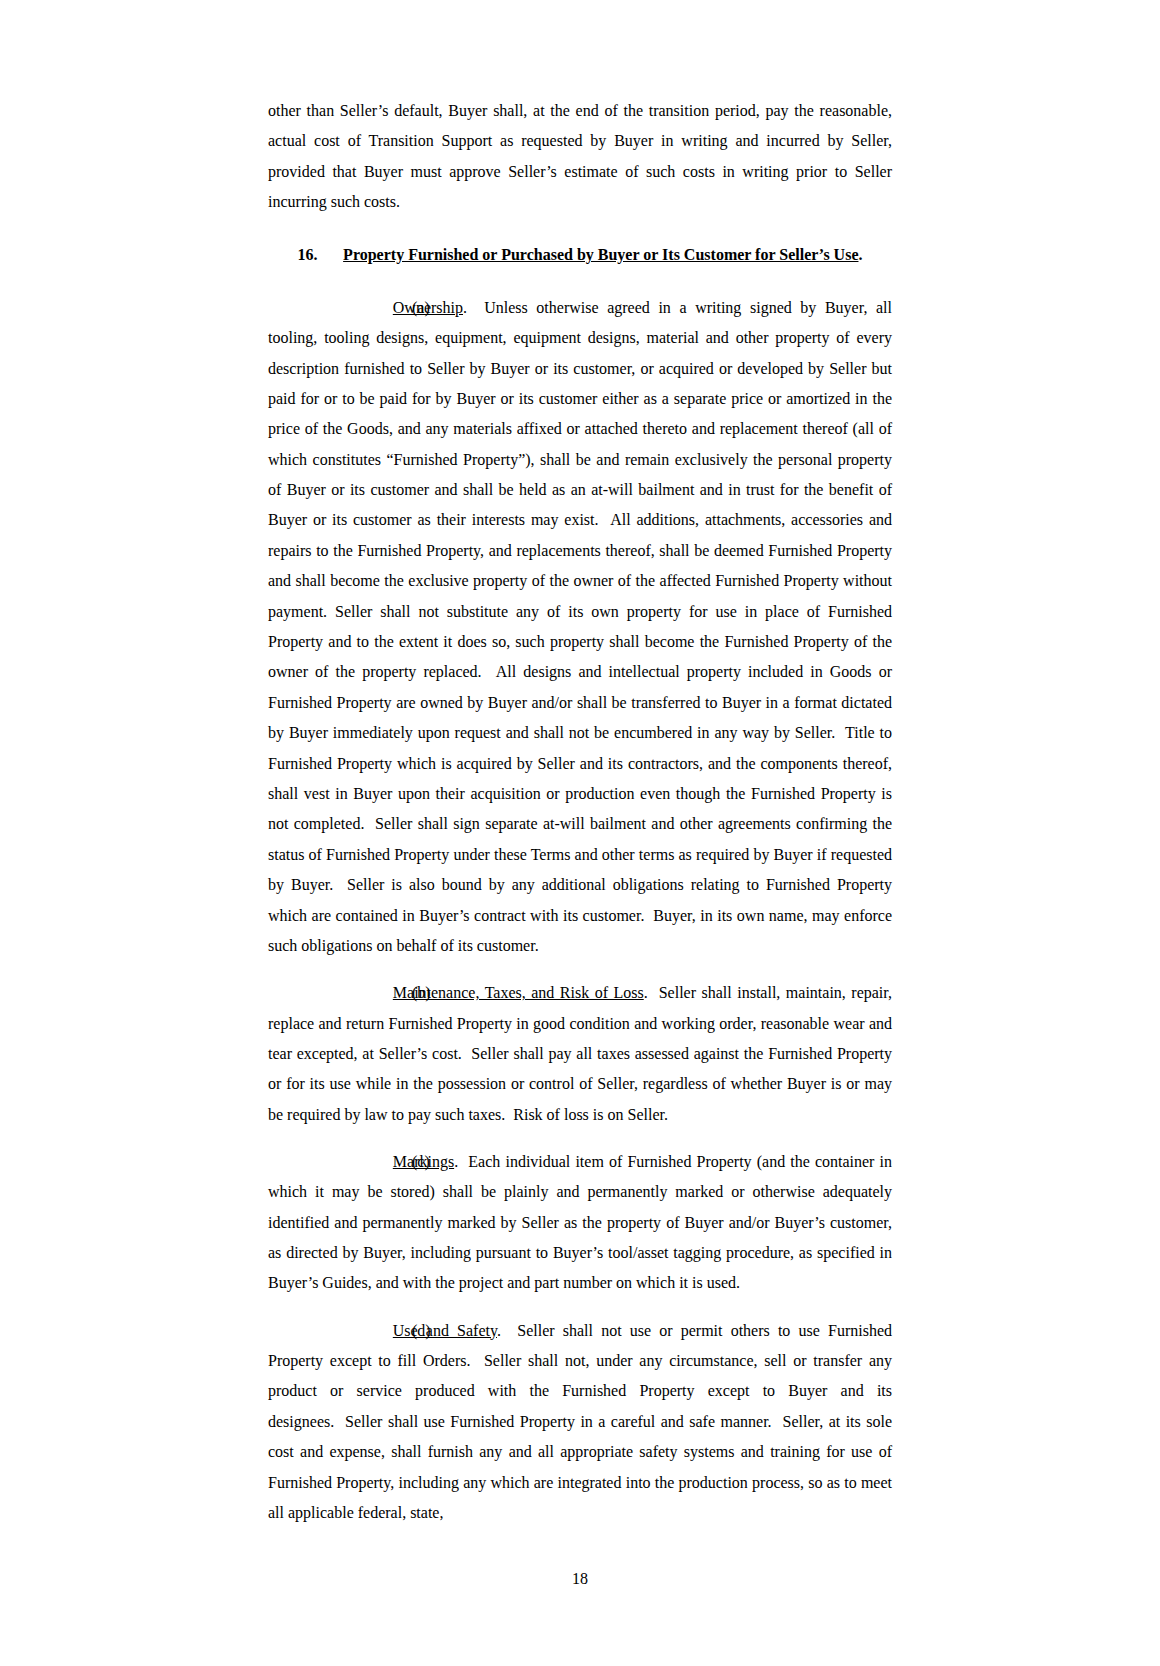other than Seller’s default, Buyer shall, at the end of the transition period, pay the reasonable, actual cost of Transition Support as requested by Buyer in writing and incurred by Seller, provided that Buyer must approve Seller’s estimate of such costs in writing prior to Seller incurring such costs.
16. Property Furnished or Purchased by Buyer or Its Customer for Seller’s Use.
(a) Ownership. Unless otherwise agreed in a writing signed by Buyer, all tooling, tooling designs, equipment, equipment designs, material and other property of every description furnished to Seller by Buyer or its customer, or acquired or developed by Seller but paid for or to be paid for by Buyer or its customer either as a separate price or amortized in the price of the Goods, and any materials affixed or attached thereto and replacement thereof (all of which constitutes “Furnished Property”), shall be and remain exclusively the personal property of Buyer or its customer and shall be held as an at-will bailment and in trust for the benefit of Buyer or its customer as their interests may exist. All additions, attachments, accessories and repairs to the Furnished Property, and replacements thereof, shall be deemed Furnished Property and shall become the exclusive property of the owner of the affected Furnished Property without payment. Seller shall not substitute any of its own property for use in place of Furnished Property and to the extent it does so, such property shall become the Furnished Property of the owner of the property replaced. All designs and intellectual property included in Goods or Furnished Property are owned by Buyer and/or shall be transferred to Buyer in a format dictated by Buyer immediately upon request and shall not be encumbered in any way by Seller. Title to Furnished Property which is acquired by Seller and its contractors, and the components thereof, shall vest in Buyer upon their acquisition or production even though the Furnished Property is not completed. Seller shall sign separate at-will bailment and other agreements confirming the status of Furnished Property under these Terms and other terms as required by Buyer if requested by Buyer. Seller is also bound by any additional obligations relating to Furnished Property which are contained in Buyer’s contract with its customer. Buyer, in its own name, may enforce such obligations on behalf of its customer.
(b) Maintenance, Taxes, and Risk of Loss. Seller shall install, maintain, repair, replace and return Furnished Property in good condition and working order, reasonable wear and tear excepted, at Seller’s cost. Seller shall pay all taxes assessed against the Furnished Property or for its use while in the possession or control of Seller, regardless of whether Buyer is or may be required by law to pay such taxes. Risk of loss is on Seller.
(c) Markings. Each individual item of Furnished Property (and the container in which it may be stored) shall be plainly and permanently marked or otherwise adequately identified and permanently marked by Seller as the property of Buyer and/or Buyer’s customer, as directed by Buyer, including pursuant to Buyer’s tool/asset tagging procedure, as specified in Buyer’s Guides, and with the project and part number on which it is used.
(d) Use and Safety. Seller shall not use or permit others to use Furnished Property except to fill Orders. Seller shall not, under any circumstance, sell or transfer any product or service produced with the Furnished Property except to Buyer and its designees. Seller shall use Furnished Property in a careful and safe manner. Seller, at its sole cost and expense, shall furnish any and all appropriate safety systems and training for use of Furnished Property, including any which are integrated into the production process, so as to meet all applicable federal, state,
18